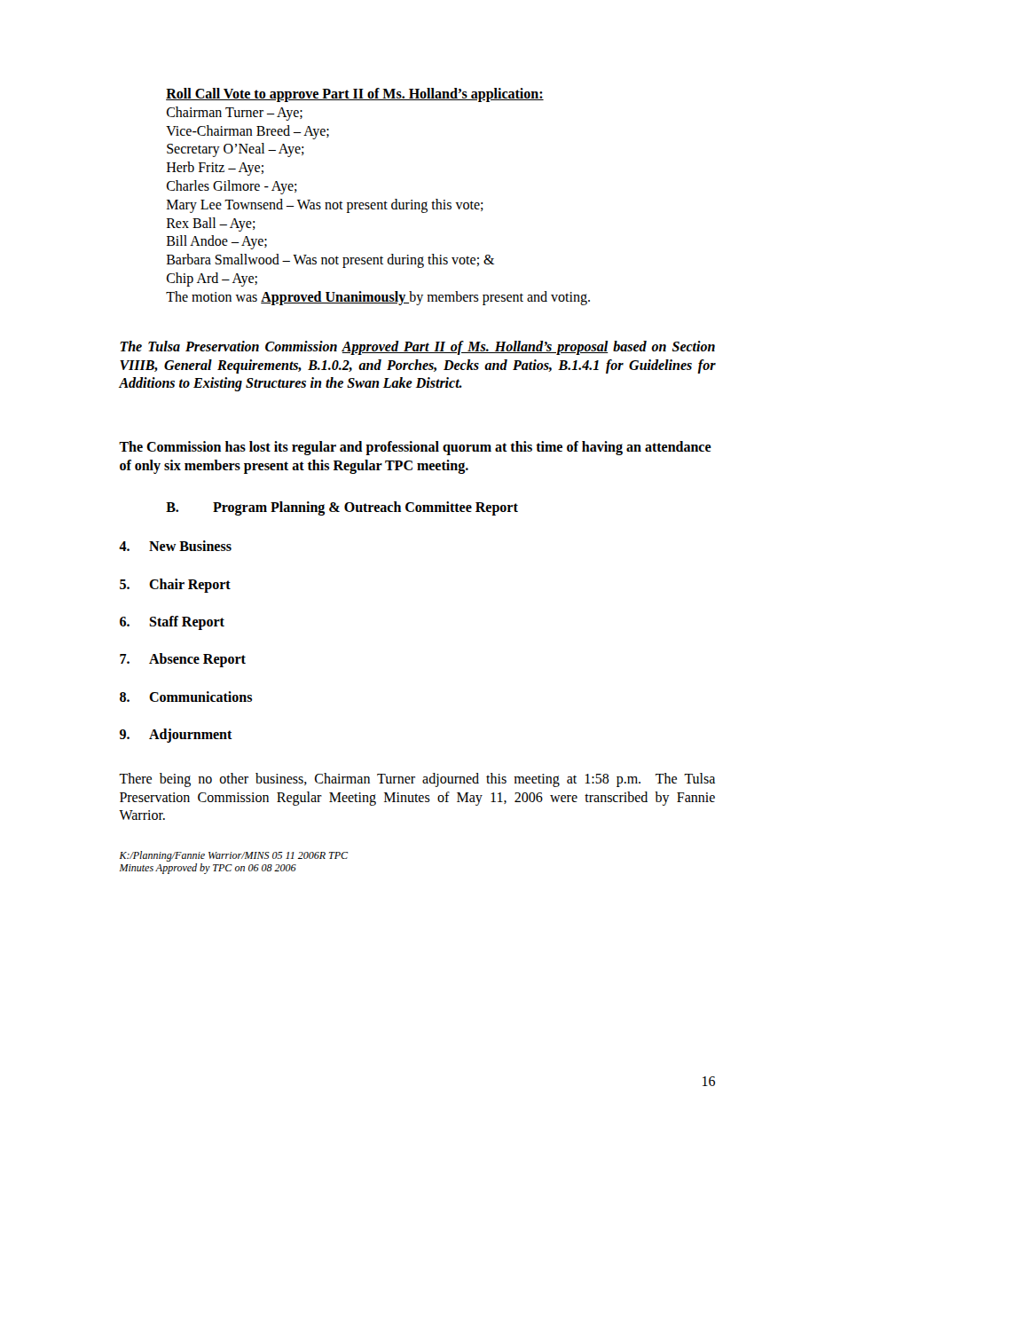Roll Call Vote to approve Part II of Ms. Holland’s application:
Chairman Turner – Aye;
Vice-Chairman Breed – Aye;
Secretary O’Neal – Aye;
Herb Fritz – Aye;
Charles Gilmore - Aye;
Mary Lee Townsend – Was not present during this vote;
Rex Ball – Aye;
Bill Andoe – Aye;
Barbara Smallwood – Was not present during this vote; &
Chip Ard – Aye;
The motion was Approved Unanimously by members present and voting.
The Tulsa Preservation Commission Approved Part II of Ms. Holland’s proposal based on Section VIIIB, General Requirements, B.1.0.2, and Porches, Decks and Patios, B.1.4.1 for Guidelines for Additions to Existing Structures in the Swan Lake District.
The Commission has lost its regular and professional quorum at this time of having an attendance of only six members present at this Regular TPC meeting.
B. Program Planning & Outreach Committee Report
New Business
Chair Report
Staff Report
Absence Report
Communications
Adjournment
There being no other business, Chairman Turner adjourned this meeting at 1:58 p.m. The Tulsa Preservation Commission Regular Meeting Minutes of May 11, 2006 were transcribed by Fannie Warrior.
K:/Planning/Fannie Warrior/MINS 05 11 2006R TPC
Minutes Approved by TPC on 06 08 2006
16